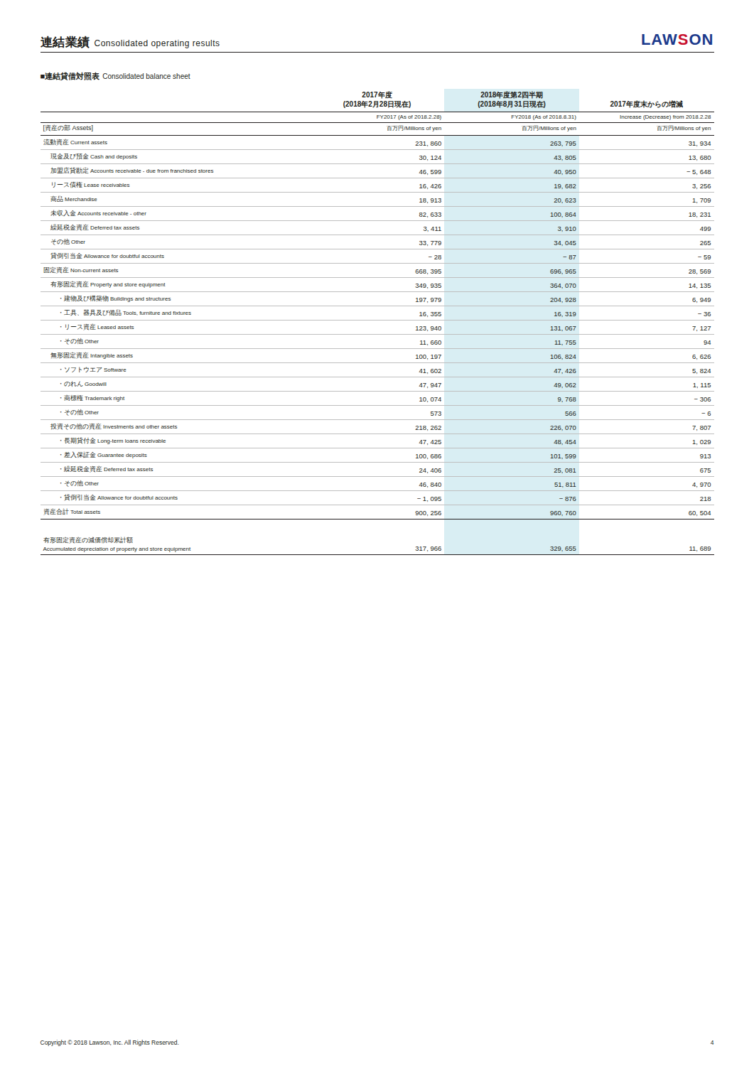連結業績Consolidated operating results
LAWSON
■連結貸借対照表Consolidated balance sheet
| | 2017年度 (2018年2月28日現在) | 2018年度第2四半期 (2018年8月31日現在) | 2017年度末からの増減 |
| --- | --- | --- | --- |
| | FY2017 (As of 2018.2.28) | FY2018 (As of 2018.8.31) | Increase (Decrease) from 2018.2.28 |
| [資産の部 Assets] | 百万円/Millions of yen | 百万円/Millions of yen | 百万円/Millions of yen |
| 流動資産 Current assets | 231, 860 | 263, 795 | 31, 934 |
| 現金及び預金 Cash and deposits | 30, 124 | 43, 805 | 13, 680 |
| 加盟店貸勘定 Accounts receivable - due from franchised stores | 46, 599 | 40, 950 | − 5, 648 |
| リース債権 Lease receivables | 16, 426 | 19, 682 | 3, 256 |
| 商品 Merchandise | 18, 913 | 20, 623 | 1, 709 |
| 未収入金 Accounts receivable - other | 82, 633 | 100, 864 | 18, 231 |
| 繰延税金資産 Deferred tax assets | 3, 411 | 3, 910 | 499 |
| その他 Other | 33, 779 | 34, 045 | 265 |
| 貸倒引当金 Allowance for doubtful accounts | − 28 | − 87 | − 59 |
| 固定資産 Non-current assets | 668, 395 | 696, 965 | 28, 569 |
| 有形固定資産 Property and store equipment | 349, 935 | 364, 070 | 14, 135 |
| ・建物及び構築物 Buildings and structures | 197, 979 | 204, 928 | 6, 949 |
| ・工具、器具及び備品 Tools, furniture and fixtures | 16, 355 | 16, 319 | − 36 |
| ・リース資産 Leased assets | 123, 940 | 131, 067 | 7, 127 |
| ・その他 Other | 11, 660 | 11, 755 | 94 |
| 無形固定資産 Intangible assets | 100, 197 | 106, 824 | 6, 626 |
| ・ソフトウエア Software | 41, 602 | 47, 426 | 5, 824 |
| ・のれん Goodwill | 47, 947 | 49, 062 | 1, 115 |
| ・商標権 Trademark right | 10, 074 | 9, 768 | − 306 |
| ・その他 Other | 573 | 566 | − 6 |
| 投資その他の資産 Investments and other assets | 218, 262 | 226, 070 | 7, 807 |
| ・長期貸付金 Long-term loans receivable | 47, 425 | 48, 454 | 1, 029 |
| ・差入保証金 Guarantee deposits | 100, 686 | 101, 599 | 913 |
| ・繰延税金資産 Deferred tax assets | 24, 406 | 25, 081 | 675 |
| ・その他 Other | 46, 840 | 51, 811 | 4, 970 |
| ・貸倒引当金 Allowance for doubtful accounts | − 1, 095 | − 876 | 218 |
| 資産合計 Total assets | 900, 256 | 960, 760 | 60, 504 |
| 有形固定資産の減価償却累計額 Accumulated depreciation of property and store equipment | 317, 966 | 329, 655 | 11, 689 |
Copyright © 2018 Lawson, Inc. All Rights Reserved.
4